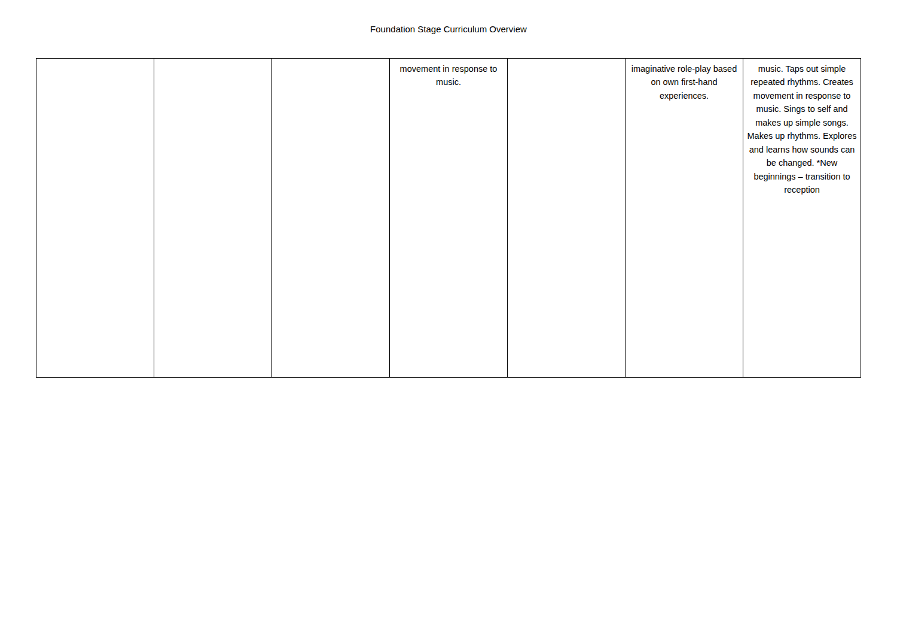Foundation Stage Curriculum Overview
| | | | movement in response to music. | | imaginative role-play based on own first-hand experiences. | music. Taps out simple repeated rhythms. Creates movement in response to music. Sings to self and makes up simple songs. Makes up rhythms. Explores and learns how sounds can be changed. *New beginnings – transition to reception |